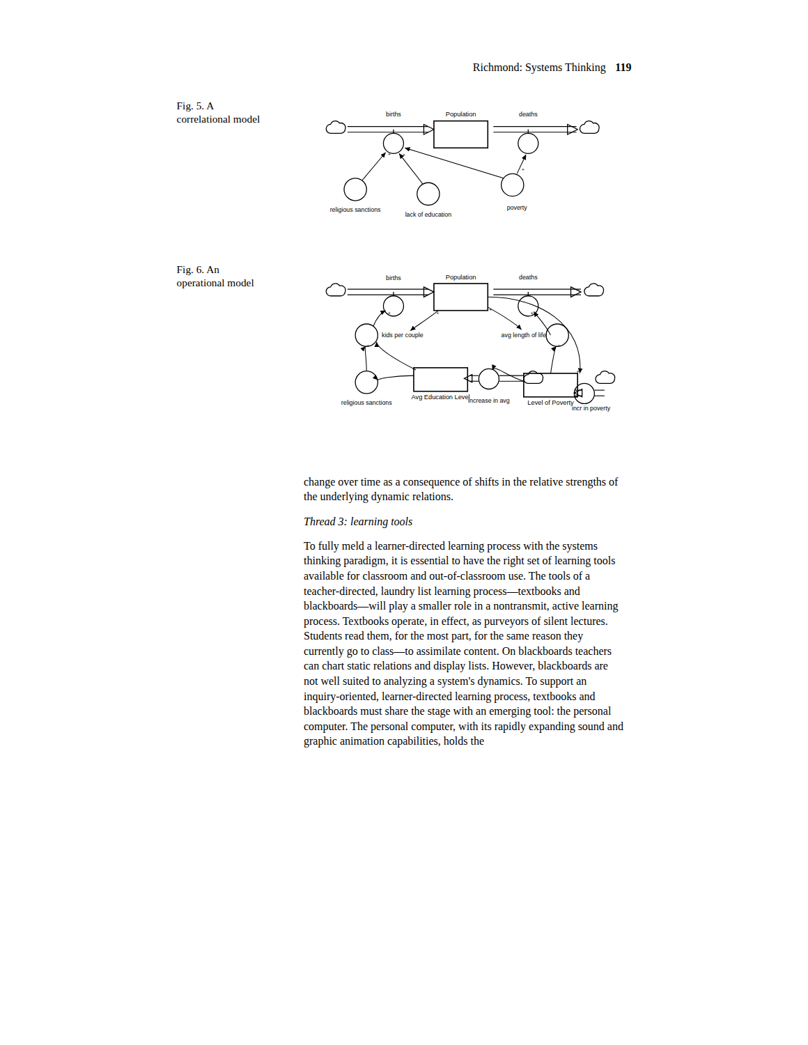Richmond: Systems Thinking 119
Fig. 5. A correlational model
Population births deaths religious sanctions lack of education poverty + + + + +
Fig. 6. An operational model
Population births deaths kids per couple avg length of life religious sanctions Avg Education Level increase in avg Level of Poverty incr in poverty + + + + + + + +
change over time as a consequence of shifts in the relative strengths of the underlying dynamic relations.
Thread 3: learning tools
To fully meld a learner-directed learning process with the systems thinking paradigm, it is essential to have the right set of learning tools available for classroom and out-of-classroom use. The tools of a teacher-directed, laundry list learning process—textbooks and blackboards—will play a smaller role in a nontransmit, active learning process. Textbooks operate, in effect, as purveyors of silent lectures. Students read them, for the most part, for the same reason they currently go to class—to assimilate content. On blackboards teachers can chart static relations and display lists. However, blackboards are not well suited to analyzing a system's dynamics. To support an inquiry-oriented, learner-directed learning process, textbooks and blackboards must share the stage with an emerging tool: the personal computer. The personal computer, with its rapidly expanding sound and graphic animation capabilities, holds the